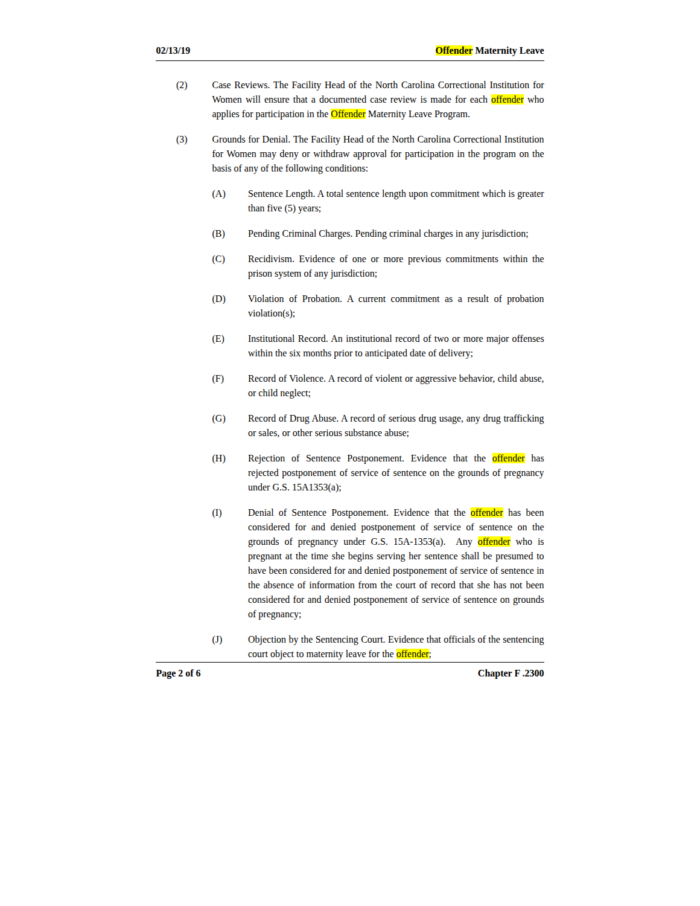02/13/19 Offender Maternity Leave
(2)
Case Reviews. The Facility Head of the North Carolina Correctional Institution for Women will ensure that a documented case review is made for each offender who applies for participation in the Offender Maternity Leave Program.
(3)
Grounds for Denial. The Facility Head of the North Carolina Correctional Institution for Women may deny or withdraw approval for participation in the program on the basis of any of the following conditions:
(A)
Sentence Length. A total sentence length upon commitment which is greater than five (5) years;
(B)
Pending Criminal Charges. Pending criminal charges in any jurisdiction;
(C)
Recidivism. Evidence of one or more previous commitments within the prison system of any jurisdiction;
(D)
Violation of Probation. A current commitment as a result of probation violation(s);
(E)
Institutional Record. An institutional record of two or more major offenses within the six months prior to anticipated date of delivery;
(F)
Record of Violence. A record of violent or aggressive behavior, child abuse, or child neglect;
(G)
Record of Drug Abuse. A record of serious drug usage, any drug trafficking or sales, or other serious substance abuse;
(H)
Rejection of Sentence Postponement. Evidence that the offender has rejected postponement of service of sentence on the grounds of pregnancy under G.S. 15A1353(a);
(I)
Denial of Sentence Postponement. Evidence that the offender has been considered for and denied postponement of service of sentence on the grounds of pregnancy under G.S. 15A-1353(a). Any offender who is pregnant at the time she begins serving her sentence shall be presumed to have been considered for and denied postponement of service of sentence in the absence of information from the court of record that she has not been considered for and denied postponement of service of sentence on grounds of pregnancy;
(J)
Objection by the Sentencing Court. Evidence that officials of the sentencing court object to maternity leave for the offender;
Page 2 of 6 Chapter F .2300